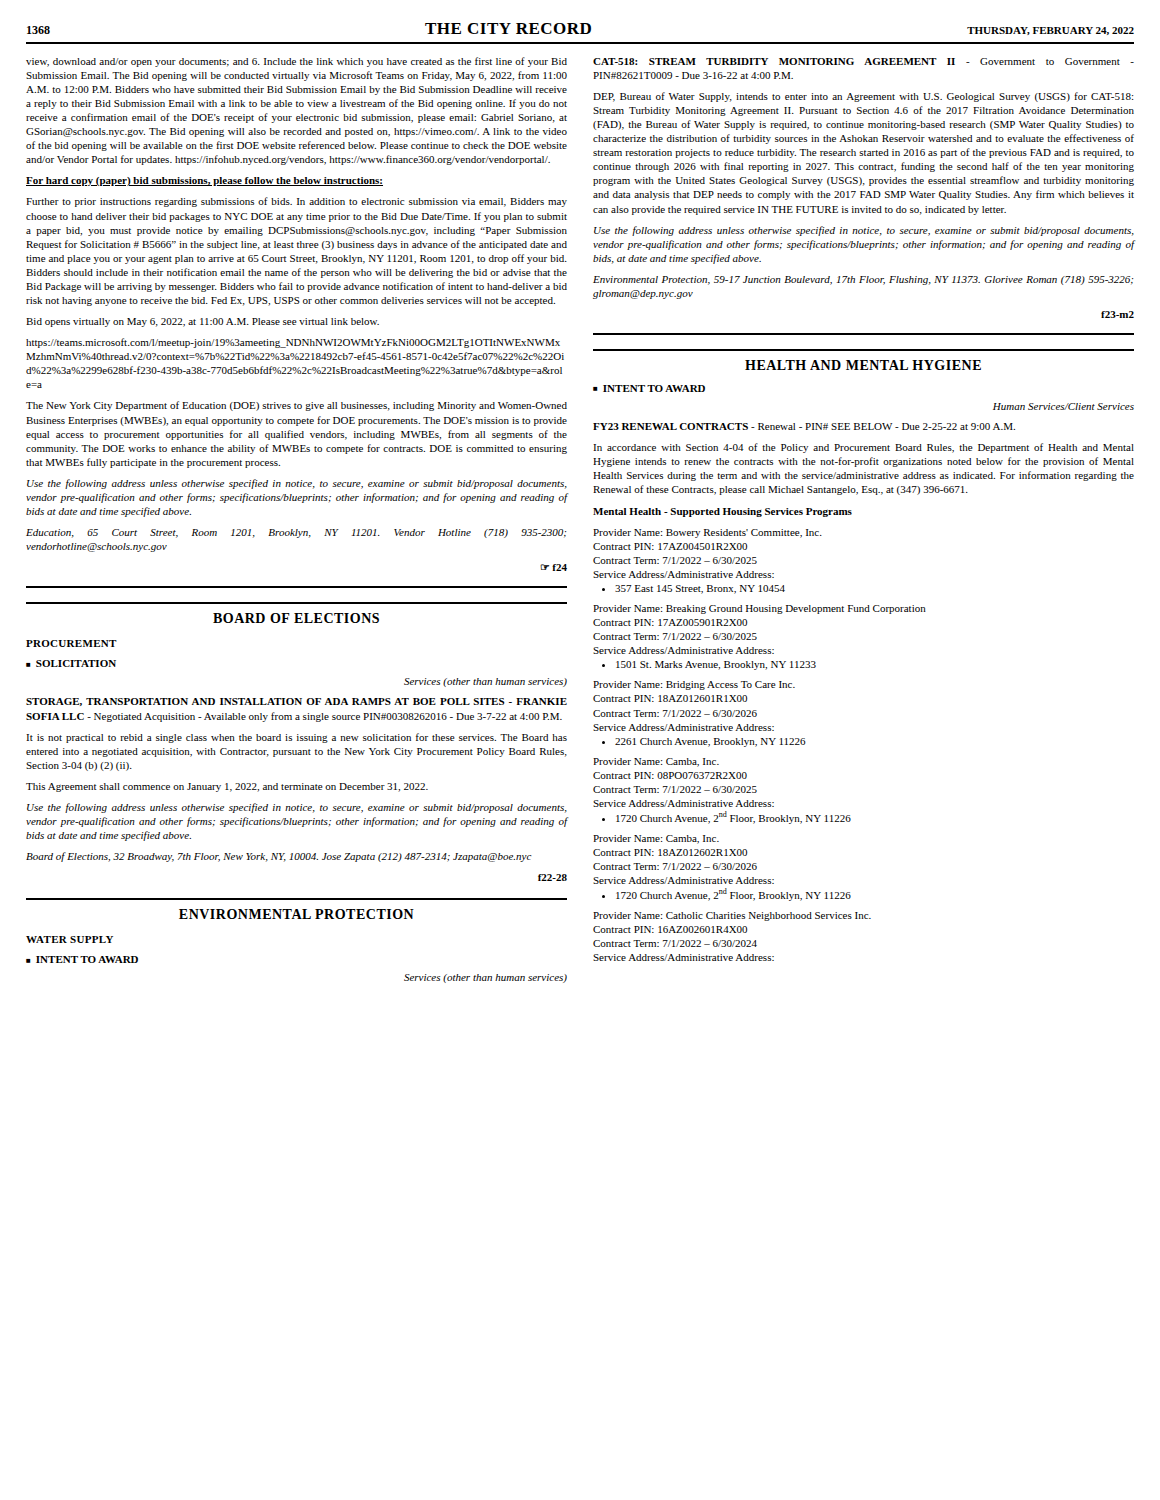1368
THE CITY RECORD
THURSDAY, FEBRUARY 24, 2022
view, download and/or open your documents; and 6. Include the link which you have created as the first line of your Bid Submission Email. The Bid opening will be conducted virtually via Microsoft Teams on Friday, May 6, 2022, from 11:00 A.M. to 12:00 P.M. Bidders who have submitted their Bid Submission Email by the Bid Submission Deadline will receive a reply to their Bid Submission Email with a link to be able to view a livestream of the Bid opening online. If you do not receive a confirmation email of the DOE's receipt of your electronic bid submission, please email: Gabriel Soriano, at GSorian@schools.nyc.gov. The Bid opening will also be recorded and posted on, https://vimeo.com/. A link to the video of the bid opening will be available on the first DOE website referenced below. Please continue to check the DOE website and/or Vendor Portal for updates. https://infohub.nyced.org/vendors, https://www.finance360.org/vendor/vendorportal/.
For hard copy (paper) bid submissions, please follow the below instructions:
Further to prior instructions regarding submissions of bids. In addition to electronic submission via email, Bidders may choose to hand deliver their bid packages to NYC DOE at any time prior to the Bid Due Date/Time. If you plan to submit a paper bid, you must provide notice by emailing DCPSubmissions@schools.nyc.gov, including “Paper Submission Request for Solicitation # B5666” in the subject line, at least three (3) business days in advance of the anticipated date and time and place you or your agent plan to arrive at 65 Court Street, Brooklyn, NY 11201, Room 1201, to drop off your bid. Bidders should include in their notification email the name of the person who will be delivering the bid or advise that the Bid Package will be arriving by messenger. Bidders who fail to provide advance notification of intent to hand-deliver a bid risk not having anyone to receive the bid. Fed Ex, UPS, USPS or other common deliveries services will not be accepted.
Bid opens virtually on May 6, 2022, at 11:00 A.M. Please see virtual link below.
https://teams.microsoft.com/l/meetup-join/19%3ameeting_NDNhNWI2OWMtYzFkNi00OGM2LTg1OTItNWExNWMxMzhmNmVi%40thread.v2/0?context=%7b%22Tid%22%3a%2218492cb7-ef45-4561-8571-0c42e5f7ac07%22%2c%22Oid%22%3a%2299e628bf-f230-439b-a38c-770d5eb6bfdf%22%2c%22IsBroadcastMeeting%22%3atrue%7d&btype=a&role=a
The New York City Department of Education (DOE) strives to give all businesses, including Minority and Women-Owned Business Enterprises (MWBEs), an equal opportunity to compete for DOE procurements. The DOE's mission is to provide equal access to procurement opportunities for all qualified vendors, including MWBEs, from all segments of the community. The DOE works to enhance the ability of MWBEs to compete for contracts. DOE is committed to ensuring that MWBEs fully participate in the procurement process.
Use the following address unless otherwise specified in notice, to secure, examine or submit bid/proposal documents, vendor pre-qualification and other forms; specifications/blueprints; other information; and for opening and reading of bids at date and time specified above.
Education, 65 Court Street, Room 1201, Brooklyn, NY 11201. Vendor Hotline (718) 935-2300; vendorhotline@schools.nyc.gov
☞ f24
BOARD OF ELECTIONS
PROCUREMENT
SOLICITATION
Services (other than human services)
STORAGE, TRANSPORTATION AND INSTALLATION OF ADA RAMPS AT BOE POLL SITES - FRANKIE SOFIA LLC - Negotiated Acquisition - Available only from a single source PIN#00308262016 - Due 3-7-22 at 4:00 P.M.
It is not practical to rebid a single class when the board is issuing a new solicitation for these services. The Board has entered into a negotiated acquisition, with Contractor, pursuant to the New York City Procurement Policy Board Rules, Section 3-04 (b) (2) (ii).
This Agreement shall commence on January 1, 2022, and terminate on December 31, 2022.
Use the following address unless otherwise specified in notice, to secure, examine or submit bid/proposal documents, vendor pre-qualification and other forms; specifications/blueprints; other information; and for opening and reading of bids at date and time specified above.
Board of Elections, 32 Broadway, 7th Floor, New York, NY, 10004. Jose Zapata (212) 487-2314; Jzapata@boe.nyc
f22-28
ENVIRONMENTAL PROTECTION
WATER SUPPLY
INTENT TO AWARD
Services (other than human services)
CAT-518: STREAM TURBIDITY MONITORING AGREEMENT II - Government to Government - PIN#82621T0009 - Due 3-16-22 at 4:00 P.M.
DEP, Bureau of Water Supply, intends to enter into an Agreement with U.S. Geological Survey (USGS) for CAT-518: Stream Turbidity Monitoring Agreement II. Pursuant to Section 4.6 of the 2017 Filtration Avoidance Determination (FAD), the Bureau of Water Supply is required, to continue monitoring-based research (SMP Water Quality Studies) to characterize the distribution of turbidity sources in the Ashokan Reservoir watershed and to evaluate the effectiveness of stream restoration projects to reduce turbidity. The research started in 2016 as part of the previous FAD and is required, to continue through 2026 with final reporting in 2027. This contract, funding the second half of the ten year monitoring program with the United States Geological Survey (USGS), provides the essential streamflow and turbidity monitoring and data analysis that DEP needs to comply with the 2017 FAD SMP Water Quality Studies. Any firm which believes it can also provide the required service IN THE FUTURE is invited to do so, indicated by letter.
Use the following address unless otherwise specified in notice, to secure, examine or submit bid/proposal documents, vendor pre-qualification and other forms; specifications/blueprints; other information; and for opening and reading of bids, at date and time specified above.
Environmental Protection, 59-17 Junction Boulevard, 17th Floor, Flushing, NY 11373. Glorivee Roman (718) 595-3226; glroman@dep.nyc.gov
f23-m2
HEALTH AND MENTAL HYGIENE
INTENT TO AWARD
Human Services/Client Services
FY23 RENEWAL CONTRACTS - Renewal - PIN# SEE BELOW - Due 2-25-22 at 9:00 A.M.
In accordance with Section 4-04 of the Policy and Procurement Board Rules, the Department of Health and Mental Hygiene intends to renew the contracts with the not-for-profit organizations noted below for the provision of Mental Health Services during the term and with the service/administrative address as indicated. For information regarding the Renewal of these Contracts, please call Michael Santangelo, Esq., at (347) 396-6671.
Mental Health - Supported Housing Services Programs
Provider Name: Bowery Residents' Committee, Inc.
Contract PIN: 17AZ004501R2X00
Contract Term: 7/1/2022 – 6/30/2025
Service Address/Administrative Address:
357 East 145 Street, Bronx, NY 10454
Provider Name: Breaking Ground Housing Development Fund Corporation
Contract PIN: 17AZ005901R2X00
Contract Term: 7/1/2022 – 6/30/2025
Service Address/Administrative Address:
1501 St. Marks Avenue, Brooklyn, NY 11233
Provider Name: Bridging Access To Care Inc.
Contract PIN: 18AZ012601R1X00
Contract Term: 7/1/2022 – 6/30/2026
Service Address/Administrative Address:
2261 Church Avenue, Brooklyn, NY 11226
Provider Name: Camba, Inc.
Contract PIN: 08PO076372R2X00
Contract Term: 7/1/2022 – 6/30/2025
Service Address/Administrative Address:
1720 Church Avenue, 2nd Floor, Brooklyn, NY 11226
Provider Name: Camba, Inc.
Contract PIN: 18AZ012602R1X00
Contract Term: 7/1/2022 – 6/30/2026
Service Address/Administrative Address:
1720 Church Avenue, 2nd Floor, Brooklyn, NY 11226
Provider Name: Catholic Charities Neighborhood Services Inc.
Contract PIN: 16AZ002601R4X00
Contract Term: 7/1/2022 – 6/30/2024
Service Address/Administrative Address: